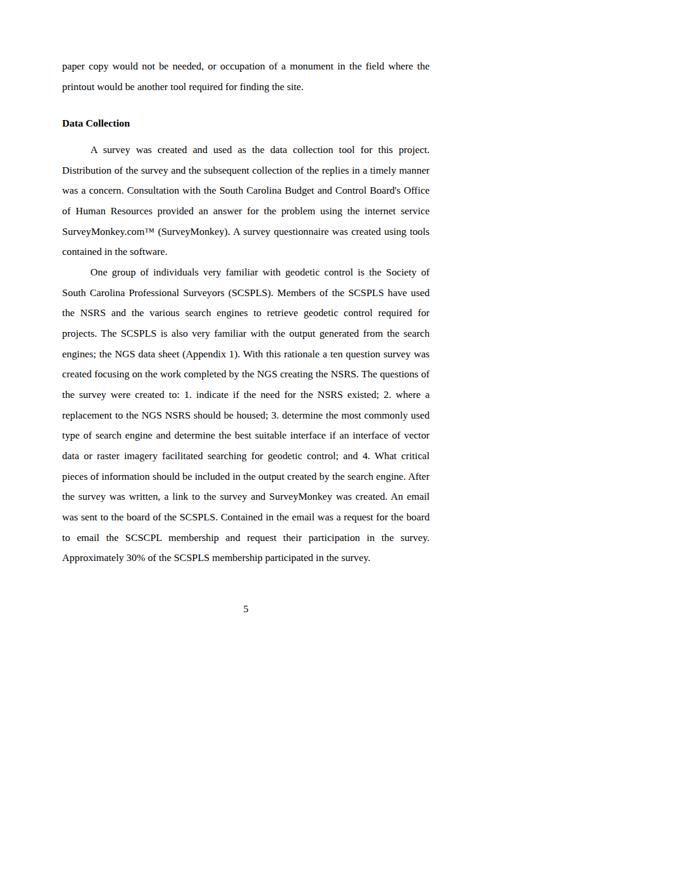paper copy would not be needed, or occupation of a monument in the field where the printout would be another tool required for finding the site.
Data Collection
A survey was created and used as the data collection tool for this project. Distribution of the survey and the subsequent collection of the replies in a timely manner was a concern. Consultation with the South Carolina Budget and Control Board's Office of Human Resources provided an answer for the problem using the internet service SurveyMonkey.com™ (SurveyMonkey). A survey questionnaire was created using tools contained in the software.
One group of individuals very familiar with geodetic control is the Society of South Carolina Professional Surveyors (SCSPLS). Members of the SCSPLS have used the NSRS and the various search engines to retrieve geodetic control required for projects. The SCSPLS is also very familiar with the output generated from the search engines; the NGS data sheet (Appendix 1). With this rationale a ten question survey was created focusing on the work completed by the NGS creating the NSRS. The questions of the survey were created to: 1. indicate if the need for the NSRS existed; 2. where a replacement to the NGS NSRS should be housed; 3. determine the most commonly used type of search engine and determine the best suitable interface if an interface of vector data or raster imagery facilitated searching for geodetic control; and 4. What critical pieces of information should be included in the output created by the search engine. After the survey was written, a link to the survey and SurveyMonkey was created. An email was sent to the board of the SCSPLS. Contained in the email was a request for the board to email the SCSCPL membership and request their participation in the survey. Approximately 30% of the SCSPLS membership participated in the survey.
5